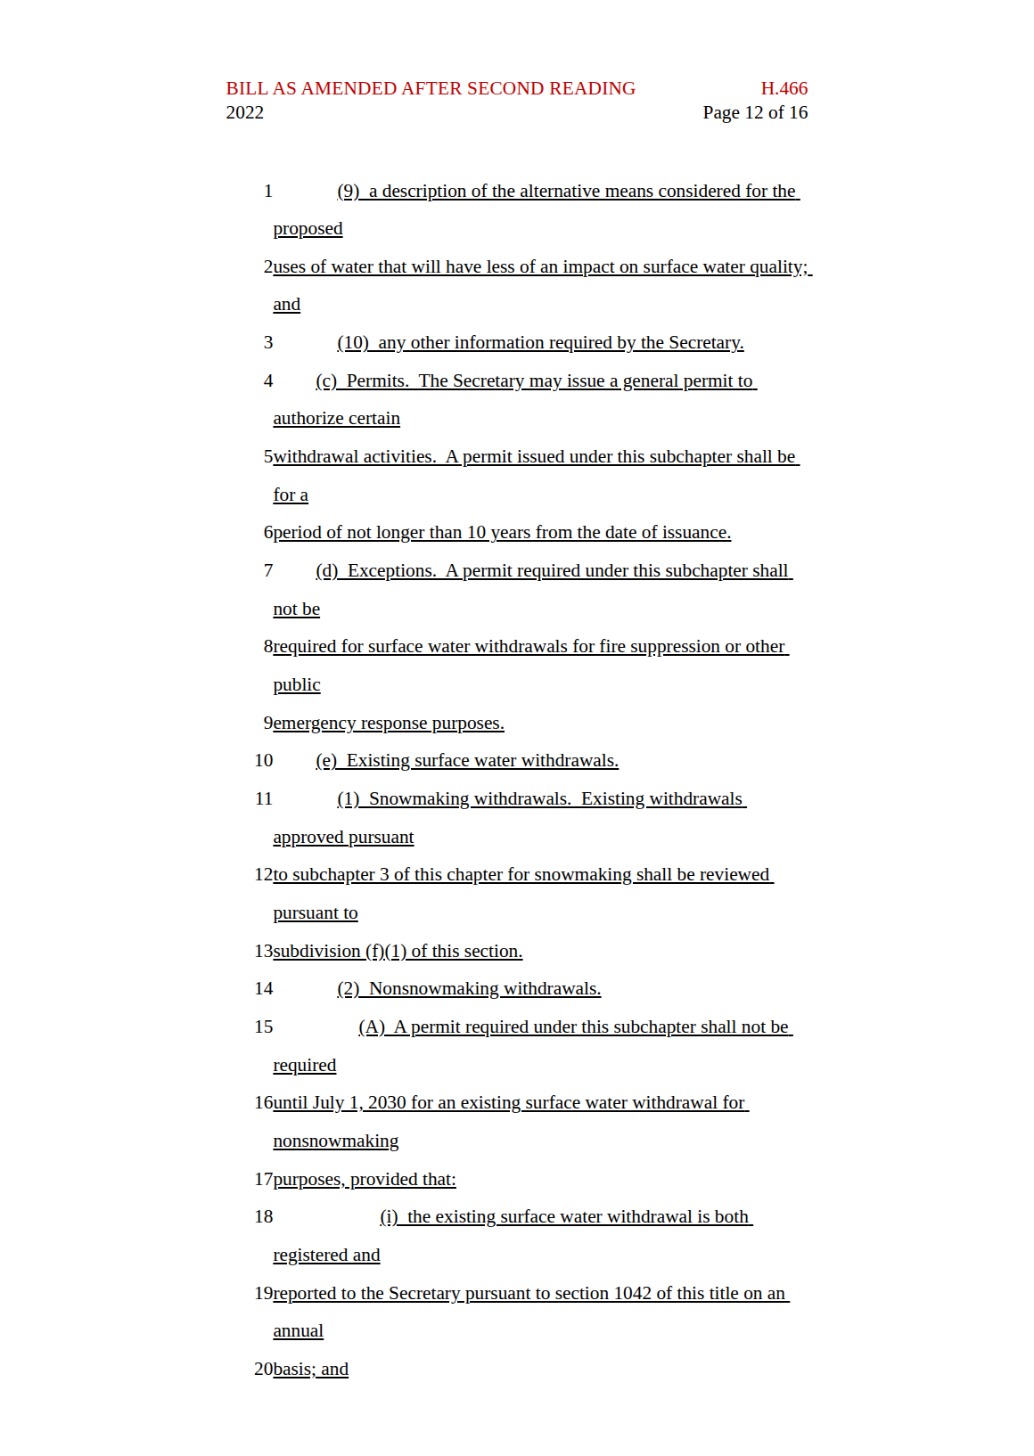BILL AS AMENDED AFTER SECOND READING
2022
H.466
Page 12 of 16
| 1 | (9) a description of the alternative means considered for the proposed |
| 2 | uses of water that will have less of an impact on surface water quality; and |
| 3 | (10) any other information required by the Secretary. |
| 4 | (c) Permits. The Secretary may issue a general permit to authorize certain |
| 5 | withdrawal activities. A permit issued under this subchapter shall be for a |
| 6 | period of not longer than 10 years from the date of issuance. |
| 7 | (d) Exceptions. A permit required under this subchapter shall not be |
| 8 | required for surface water withdrawals for fire suppression or other public |
| 9 | emergency response purposes. |
| 10 | (e) Existing surface water withdrawals. |
| 11 | (1) Snowmaking withdrawals. Existing withdrawals approved pursuant |
| 12 | to subchapter 3 of this chapter for snowmaking shall be reviewed pursuant to |
| 13 | subdivision (f)(1) of this section. |
| 14 | (2) Nonsnowmaking withdrawals. |
| 15 | (A) A permit required under this subchapter shall not be required |
| 16 | until July 1, 2030 for an existing surface water withdrawal for nonsnowmaking |
| 17 | purposes, provided that: |
| 18 | (i) the existing surface water withdrawal is both registered and |
| 19 | reported to the Secretary pursuant to section 1042 of this title on an annual |
| 20 | basis; and |